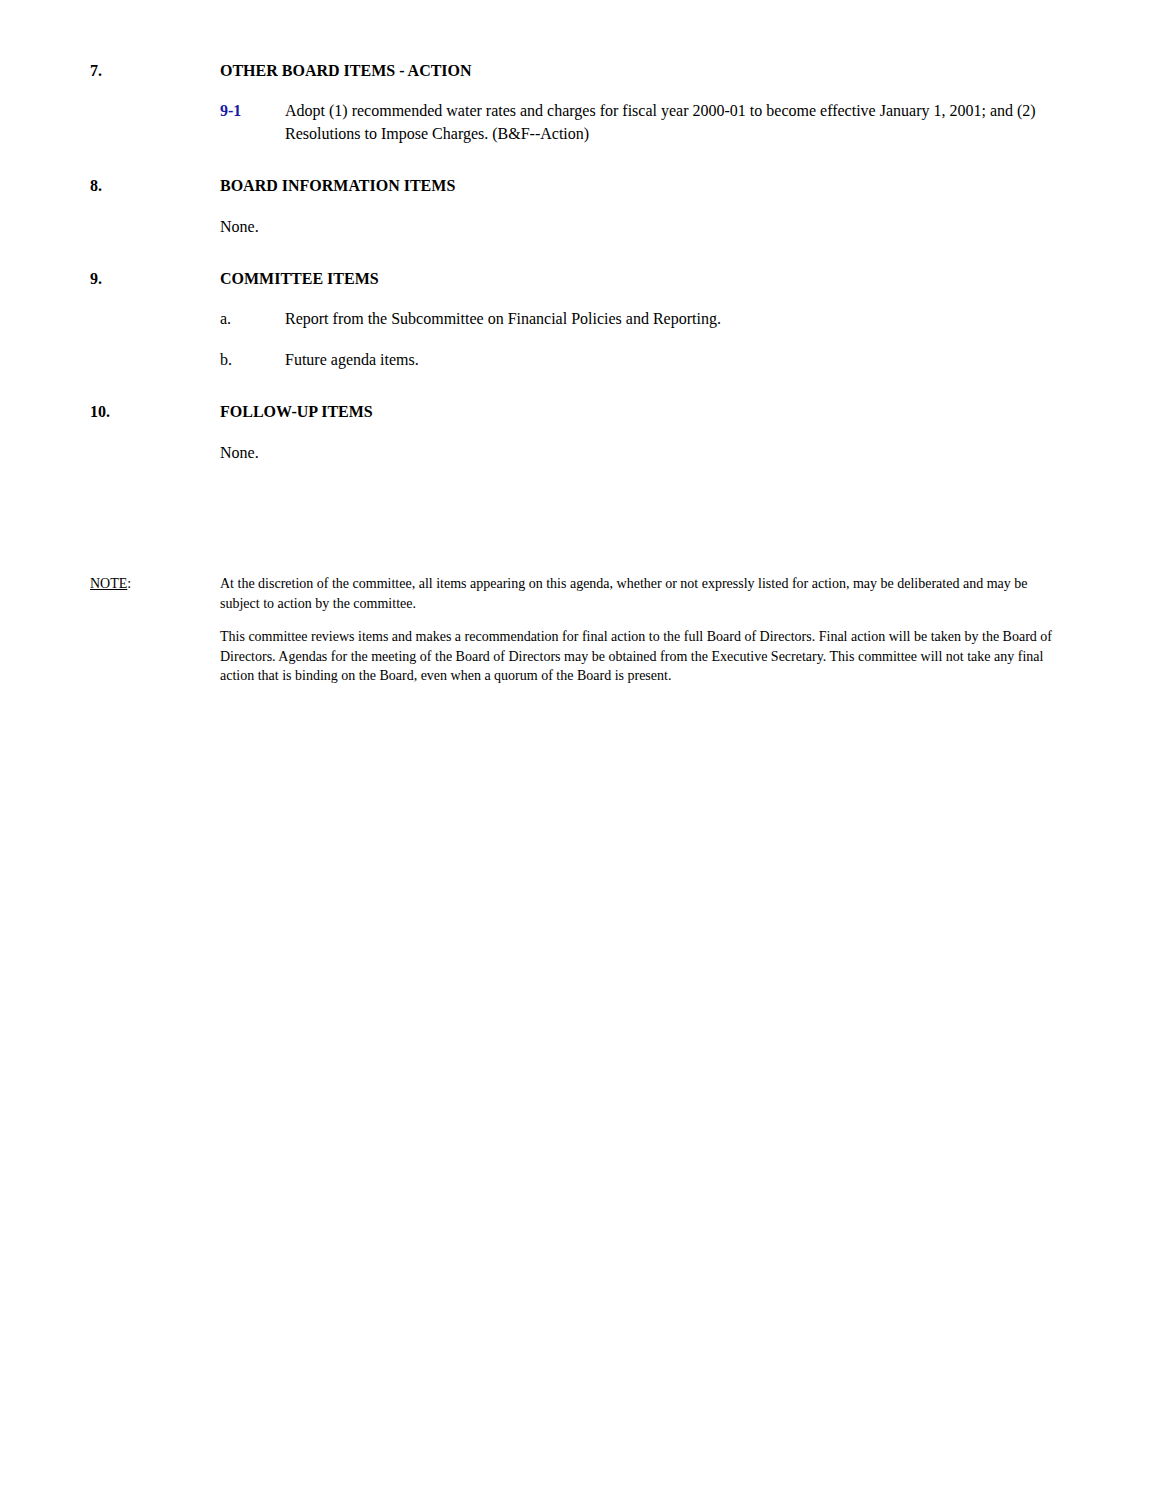7.
Other Board Items - Action
9-1
Adopt (1) recommended water rates and charges for fiscal year 2000-01 to become effective January 1, 2001; and (2) Resolutions to Impose Charges. (B&F--Action)
8.
Board Information Items
None.
9.
Committee Items
a.
Report from the Subcommittee on Financial Policies and Reporting.
b.
Future agenda items.
10.
Follow-up Items
None.
NOTE:
At the discretion of the committee, all items appearing on this agenda, whether or not expressly listed for action, may be deliberated and may be subject to action by the committee.
This committee reviews items and makes a recommendation for final action to the full Board of Directors. Final action will be taken by the Board of Directors. Agendas for the meeting of the Board of Directors may be obtained from the Executive Secretary. This committee will not take any final action that is binding on the Board, even when a quorum of the Board is present.